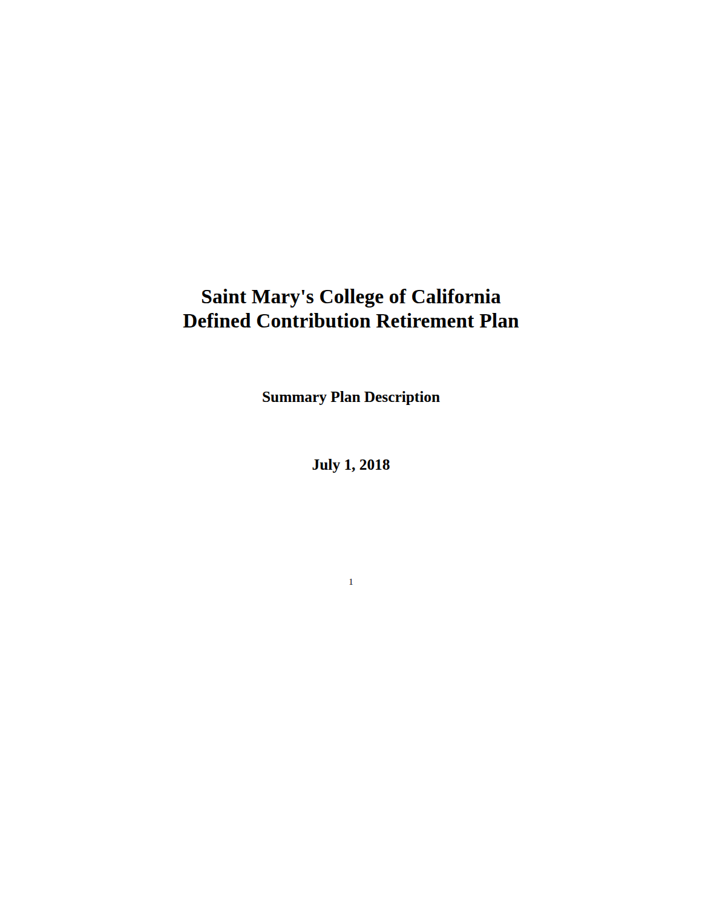Saint Mary's College of California
Defined Contribution Retirement Plan
Summary Plan Description
July 1, 2018
1